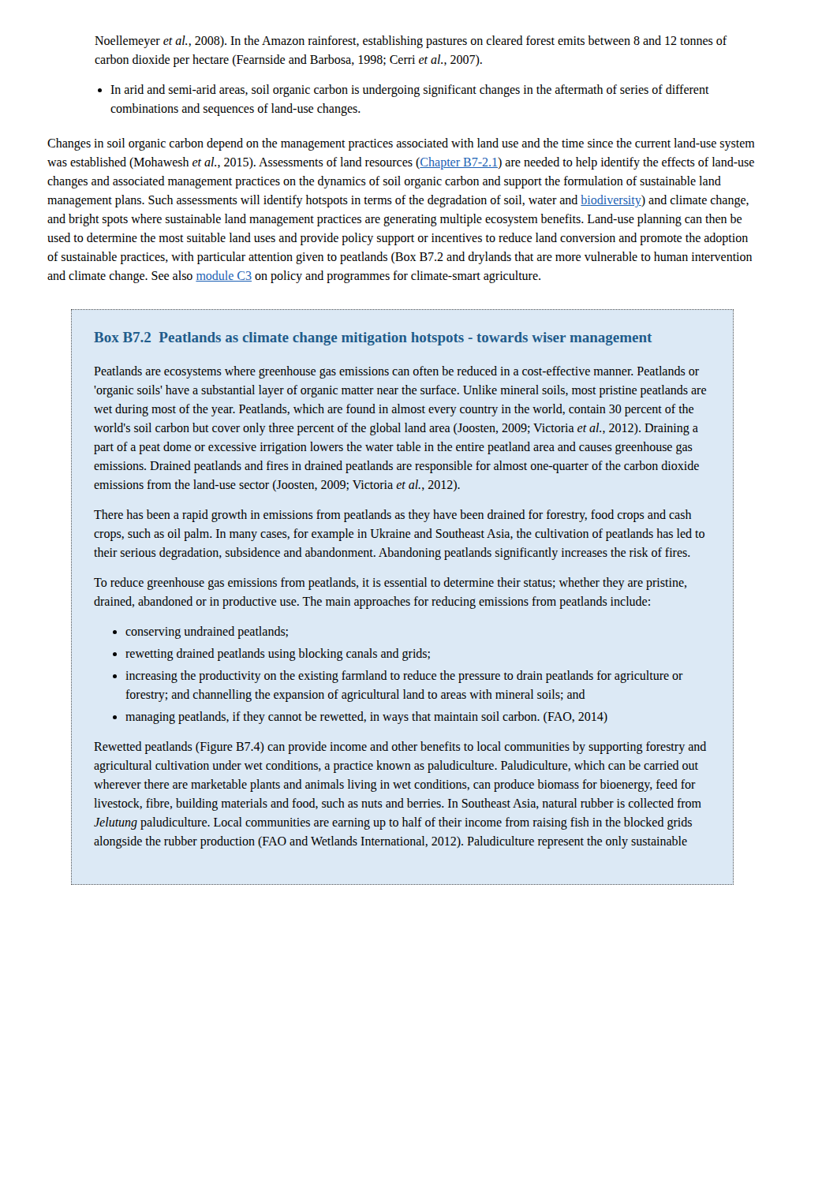Noellemeyer et al., 2008). In the Amazon rainforest, establishing pastures on cleared forest emits between 8 and 12 tonnes of carbon dioxide per hectare (Fearnside and Barbosa, 1998; Cerri et al., 2007).
In arid and semi-arid areas, soil organic carbon is undergoing significant changes in the aftermath of series of different combinations and sequences of land-use changes.
Changes in soil organic carbon depend on the management practices associated with land use and the time since the current land-use system was established (Mohawesh et al., 2015). Assessments of land resources (Chapter B7-2.1) are needed to help identify the effects of land-use changes and associated management practices on the dynamics of soil organic carbon and support the formulation of sustainable land management plans. Such assessments will identify hotspots in terms of the degradation of soil, water and biodiversity) and climate change, and bright spots where sustainable land management practices are generating multiple ecosystem benefits. Land-use planning can then be used to determine the most suitable land uses and provide policy support or incentives to reduce land conversion and promote the adoption of sustainable practices, with particular attention given to peatlands (Box B7.2 and drylands that are more vulnerable to human intervention and climate change. See also module C3 on policy and programmes for climate-smart agriculture.
Box B7.2 Peatlands as climate change mitigation hotspots - towards wiser management
Peatlands are ecosystems where greenhouse gas emissions can often be reduced in a cost-effective manner. Peatlands or 'organic soils' have a substantial layer of organic matter near the surface. Unlike mineral soils, most pristine peatlands are wet during most of the year. Peatlands, which are found in almost every country in the world, contain 30 percent of the world's soil carbon but cover only three percent of the global land area (Joosten, 2009; Victoria et al., 2012). Draining a part of a peat dome or excessive irrigation lowers the water table in the entire peatland area and causes greenhouse gas emissions. Drained peatlands and fires in drained peatlands are responsible for almost one-quarter of the carbon dioxide emissions from the land-use sector (Joosten, 2009; Victoria et al., 2012).
There has been a rapid growth in emissions from peatlands as they have been drained for forestry, food crops and cash crops, such as oil palm. In many cases, for example in Ukraine and Southeast Asia, the cultivation of peatlands has led to their serious degradation, subsidence and abandonment. Abandoning peatlands significantly increases the risk of fires.
To reduce greenhouse gas emissions from peatlands, it is essential to determine their status; whether they are pristine, drained, abandoned or in productive use. The main approaches for reducing emissions from peatlands include:
conserving undrained peatlands;
rewetting drained peatlands using blocking canals and grids;
increasing the productivity on the existing farmland to reduce the pressure to drain peatlands for agriculture or forestry; and channelling the expansion of agricultural land to areas with mineral soils; and
managing peatlands, if they cannot be rewetted, in ways that maintain soil carbon. (FAO, 2014)
Rewetted peatlands (Figure B7.4) can provide income and other benefits to local communities by supporting forestry and agricultural cultivation under wet conditions, a practice known as paludiculture. Paludiculture, which can be carried out wherever there are marketable plants and animals living in wet conditions, can produce biomass for bioenergy, feed for livestock, fibre, building materials and food, such as nuts and berries. In Southeast Asia, natural rubber is collected from Jelutung paludiculture. Local communities are earning up to half of their income from raising fish in the blocked grids alongside the rubber production (FAO and Wetlands International, 2012). Paludiculture represent the only sustainable